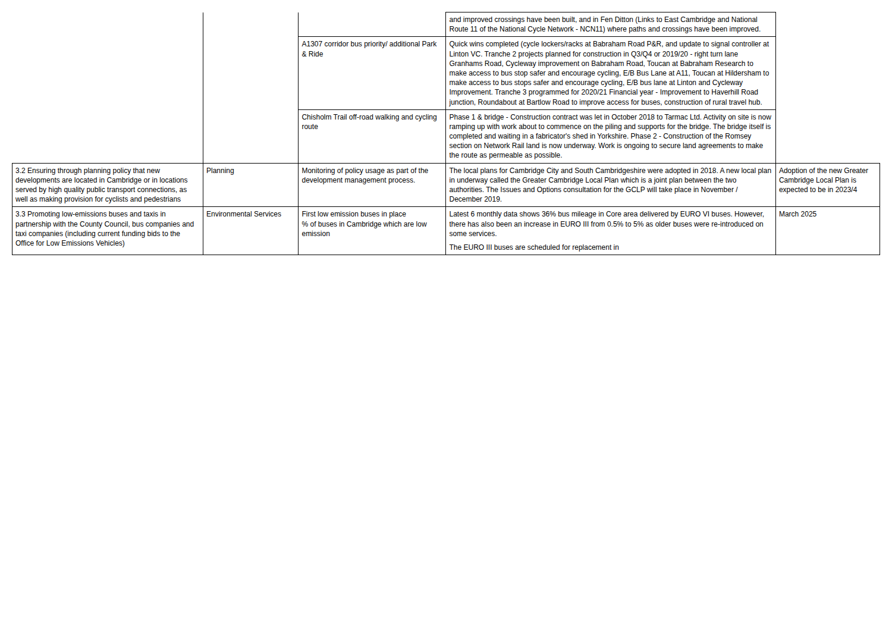| | | | and improved crossings have been built, and in Fen Ditton (Links to East Cambridge and National Route 11 of the National Cycle Network - NCN11) where paths and crossings have been improved. | |
| A1307 corridor bus priority/ additional Park & Ride | Quick wins completed (cycle lockers/racks at Babraham Road P&R, and update to signal controller at Linton VC. Tranche 2 projects planned for construction in Q3/Q4 or 2019/20 - right turn lane Granhams Road, Cycleway improvement on Babraham Road, Toucan at Babraham Research to make access to bus stop safer and encourage cycling, E/B Bus Lane at A11, Toucan at Hildersham to make access to bus stops safer and encourage cycling, E/B bus lane at Linton and Cycleway Improvement. Tranche 3 programmed for 2020/21 Financial year - Improvement to Haverhill Road junction, Roundabout at Bartlow Road to improve access for buses, construction of rural travel hub. |
| Chisholm Trail off-road walking and cycling route | Phase 1 & bridge - Construction contract was let in October 2018 to Tarmac Ltd. Activity on site is now ramping up with work about to commence on the piling and supports for the bridge. The bridge itself is completed and waiting in a fabricator's shed in Yorkshire. Phase 2 - Construction of the Romsey section on Network Rail land is now underway. Work is ongoing to secure land agreements to make the route as permeable as possible. |
| 3.2 Ensuring through planning policy that new developments are located in Cambridge or in locations served by high quality public transport connections, as well as making provision for cyclists and pedestrians | Planning | Monitoring of policy usage as part of the development management process. | The local plans for Cambridge City and South Cambridgeshire were adopted in 2018. A new local plan in underway called the Greater Cambridge Local Plan which is a joint plan between the two authorities. The Issues and Options consultation for the GCLP will take place in November / December 2019. | Adoption of the new Greater Cambridge Local Plan is expected to be in 2023/4 |
| 3.3 Promoting low-emissions buses and taxis in partnership with the County Council, bus companies and taxi companies (including current funding bids to the Office for Low Emissions Vehicles) | Environmental Services | First low emission buses in place % of buses in Cambridge which are low emission | Latest 6 monthly data shows 36% bus mileage in Core area delivered by EURO VI buses. However, there has also been an increase in EURO III from 0.5% to 5% as older buses were re-introduced on some services. The EURO III buses are scheduled for replacement in | March 2025 |